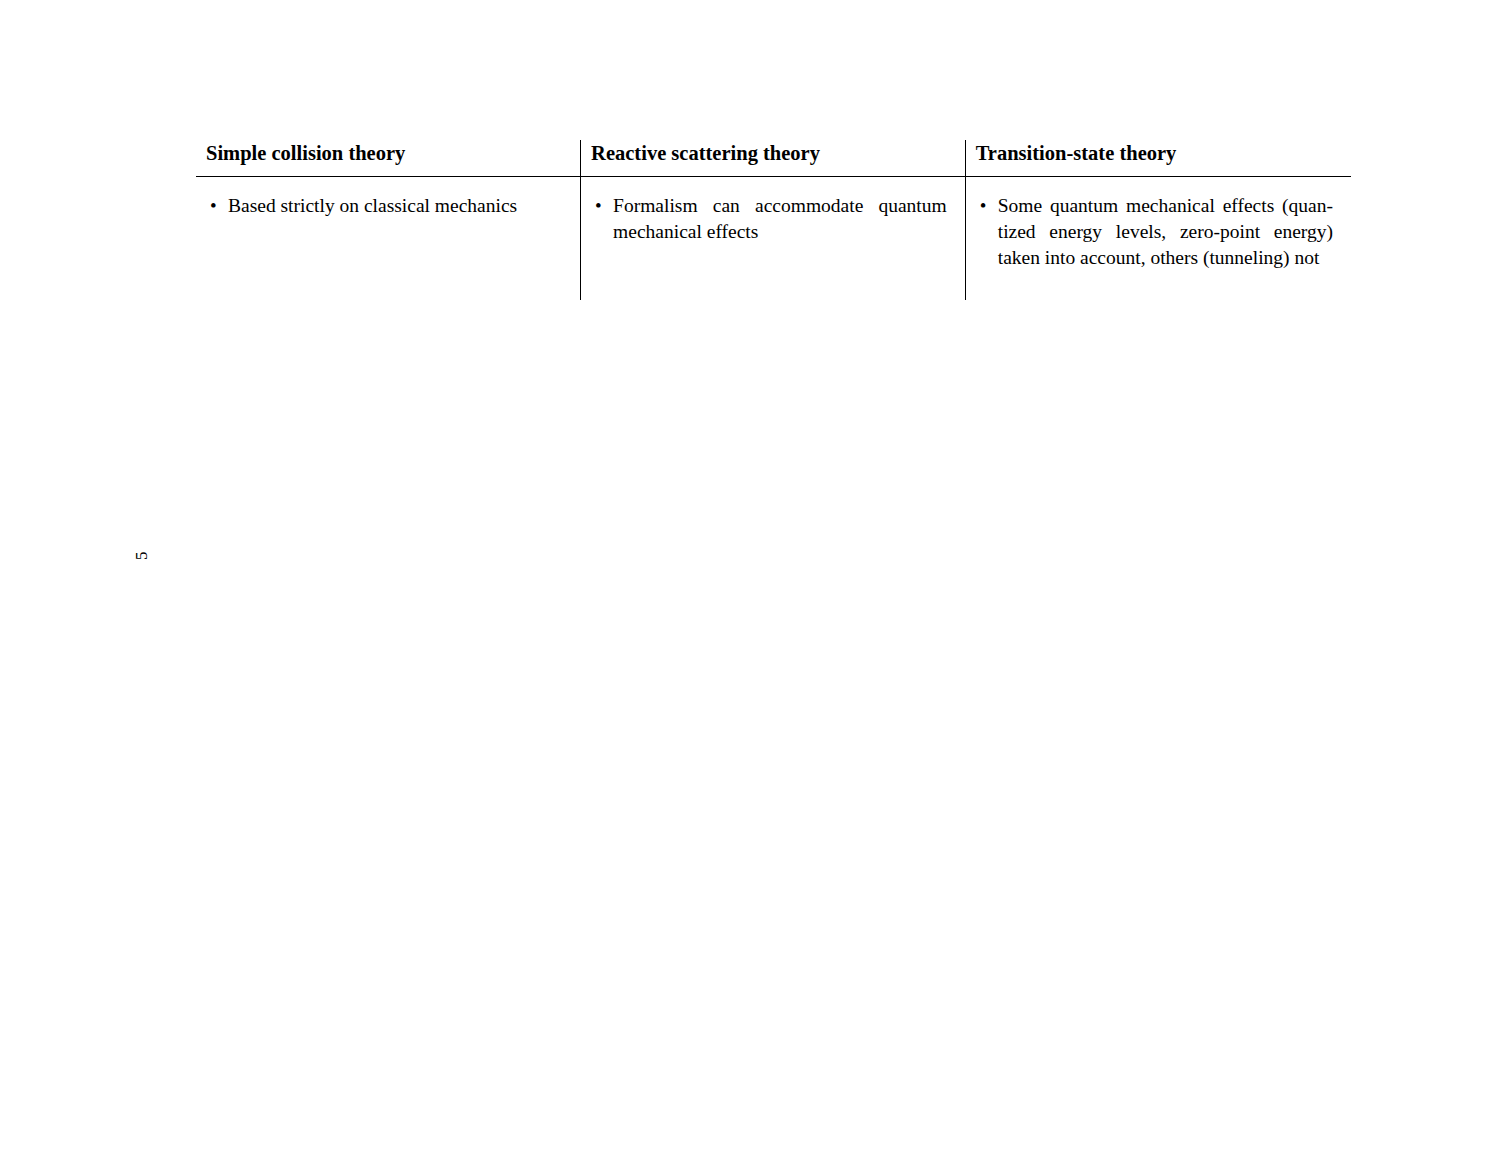5
| Simple collision theory | Reactive scattering theory | Transition-state theory |
| --- | --- | --- |
| Based strictly on classical mechanics | Formalism can accommodate quantum mechanical effects | Some quantum mechanical effects (quantized energy levels, zero-point energy) taken into account, others (tunneling) not |